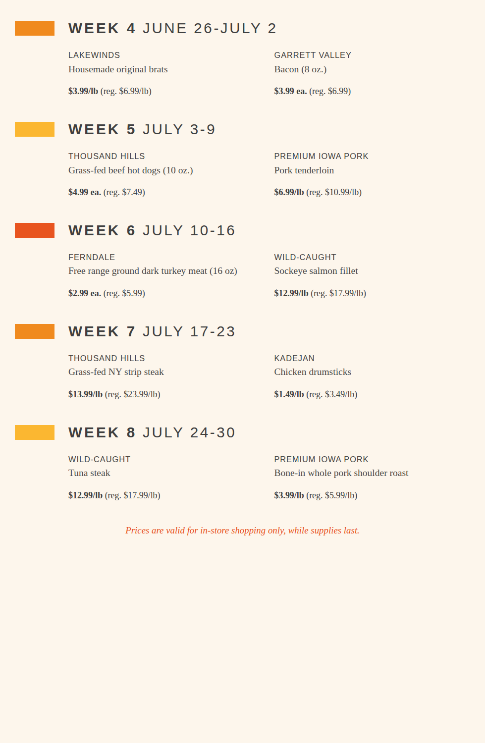Week 4 June 26-July 2
Lakewinds
Housemade original brats
$3.99/lb (reg. $6.99/lb)
Garrett Valley
Bacon (8 oz.)
$3.99 ea. (reg. $6.99)
Week 5 July 3-9
Thousand Hills
Grass-fed beef hot dogs (10 oz.)
$4.99 ea. (reg. $7.49)
Premium Iowa Pork
Pork tenderloin
$6.99/lb (reg. $10.99/lb)
Week 6 July 10-16
Ferndale
Free range ground dark turkey meat (16 oz)
$2.99 ea. (reg. $5.99)
Wild-Caught
Sockeye salmon fillet
$12.99/lb (reg. $17.99/lb)
Week 7 July 17-23
Thousand Hills
Grass-fed NY strip steak
$13.99/lb (reg. $23.99/lb)
Kadejan
Chicken drumsticks
$1.49/lb (reg. $3.49/lb)
Week 8 July 24-30
Wild-Caught
Tuna steak
$12.99/lb (reg. $17.99/lb)
Premium Iowa Pork
Bone-in whole pork shoulder roast
$3.99/lb (reg. $5.99/lb)
Prices are valid for in-store shopping only, while supplies last.